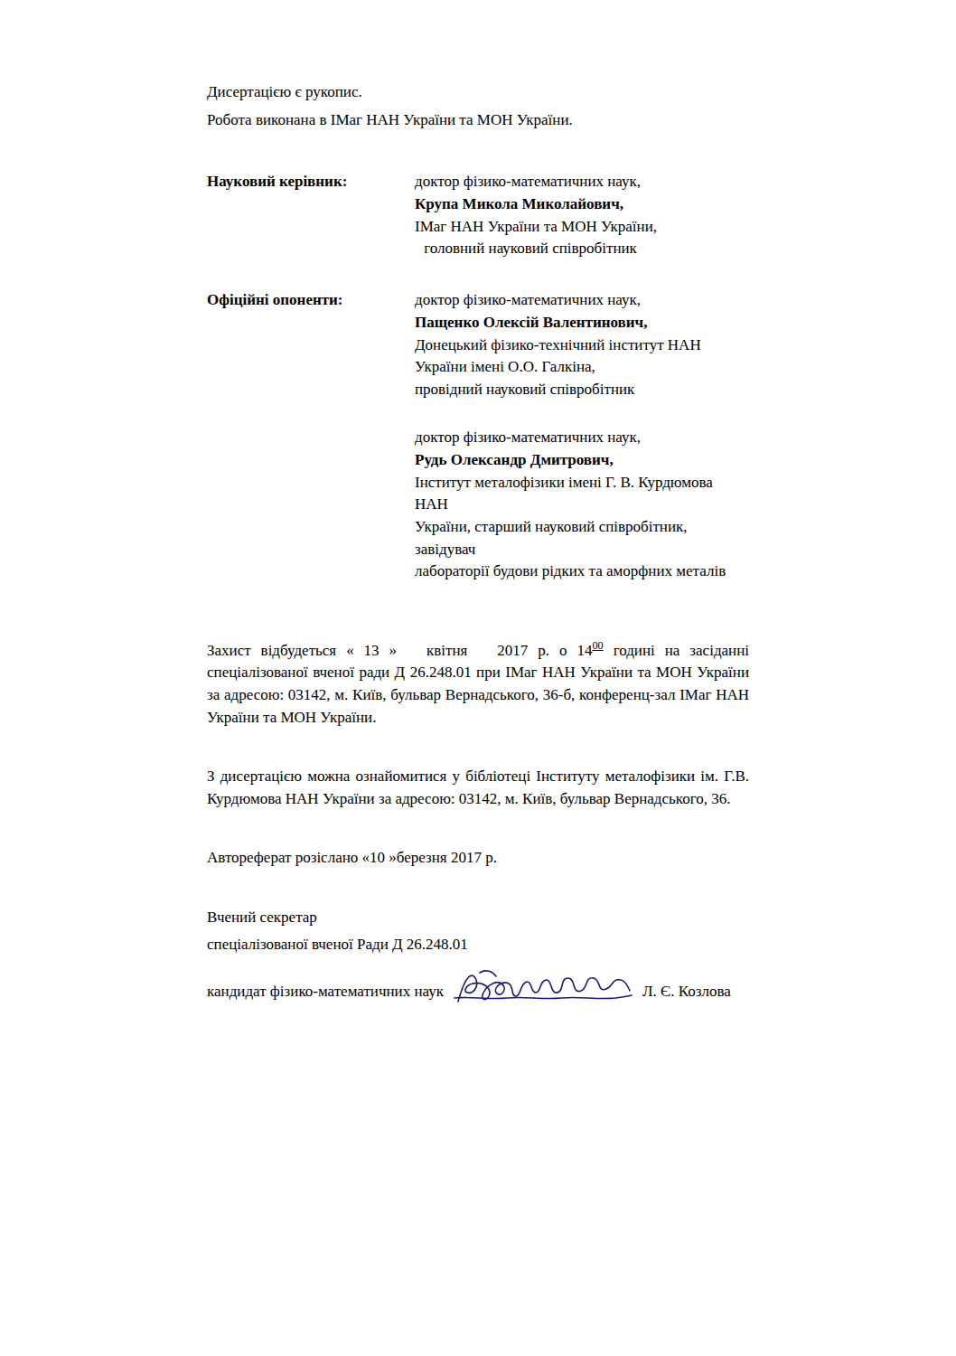Дисертацією є рукопис.
Робота виконана в ІМаг НАН України та МОН України.
Науковий керівник:
доктор фізико-математичних наук,
Крупа Микола Миколайович,
ІМаг НАН України та МОН України,
головний науковий співробітник
Офіційні опоненти:
доктор фізико-математичних наук,
Пащенко Олексій Валентинович,
Донецький фізико-технічний інститут НАН
України імені О.О. Галкіна,
провідний науковий співробітник
доктор фізико-математичних наук,
Рудь Олександр Дмитрович,
Інститут металофізики імені Г. В. Курдюмова НАН
України, старший науковий співробітник, завідувач
лабораторії будови рідких та аморфних металів
Захист відбудеться « 13 » квітня 2017 р. о 1400 годині на засіданні спеціалізованої вченої ради Д 26.248.01 при ІМаг НАН України та МОН України за адресою: 03142, м. Київ, бульвар Вернадського, 36-б, конференц-зал ІМаг НАН України та МОН України.
З дисертацією можна ознайомитися у бібліотеці Інституту металофізики ім. Г.В. Курдюмова НАН України за адресою: 03142, м. Київ, бульвар Вернадського, 36.
Автореферат розіслано «10 »березня 2017 р.
Вчений секретар
спеціалізованої вченої Ради Д 26.248.01
кандидат фізико-математичних наук Л. Є. Козлова